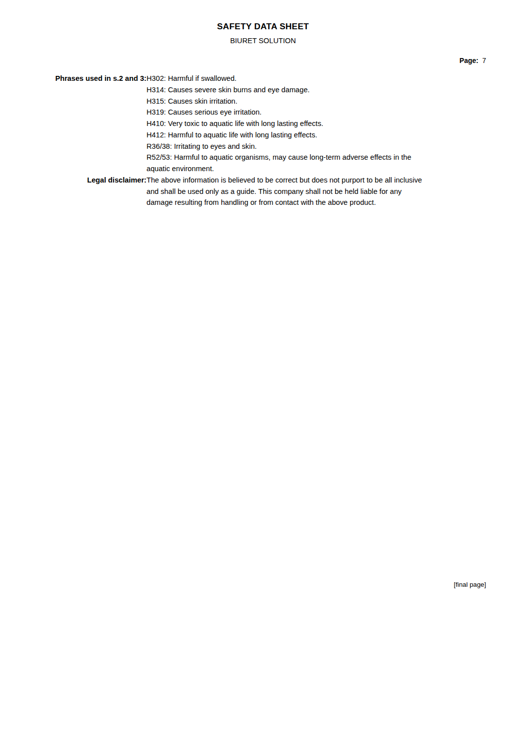SAFETY DATA SHEET
BIURET SOLUTION
Page: 7
| Phrases used in s.2 and 3: | H302: Harmful if swallowed. H314: Causes severe skin burns and eye damage. H315: Causes skin irritation. H319: Causes serious eye irritation. H410: Very toxic to aquatic life with long lasting effects. H412: Harmful to aquatic life with long lasting effects. R36/38: Irritating to eyes and skin. R52/53: Harmful to aquatic organisms, may cause long-term adverse effects in the aquatic environment. |
| Legal disclaimer: | The above information is believed to be correct but does not purport to be all inclusive and shall be used only as a guide. This company shall not be held liable for any damage resulting from handling or from contact with the above product. |
[final page]